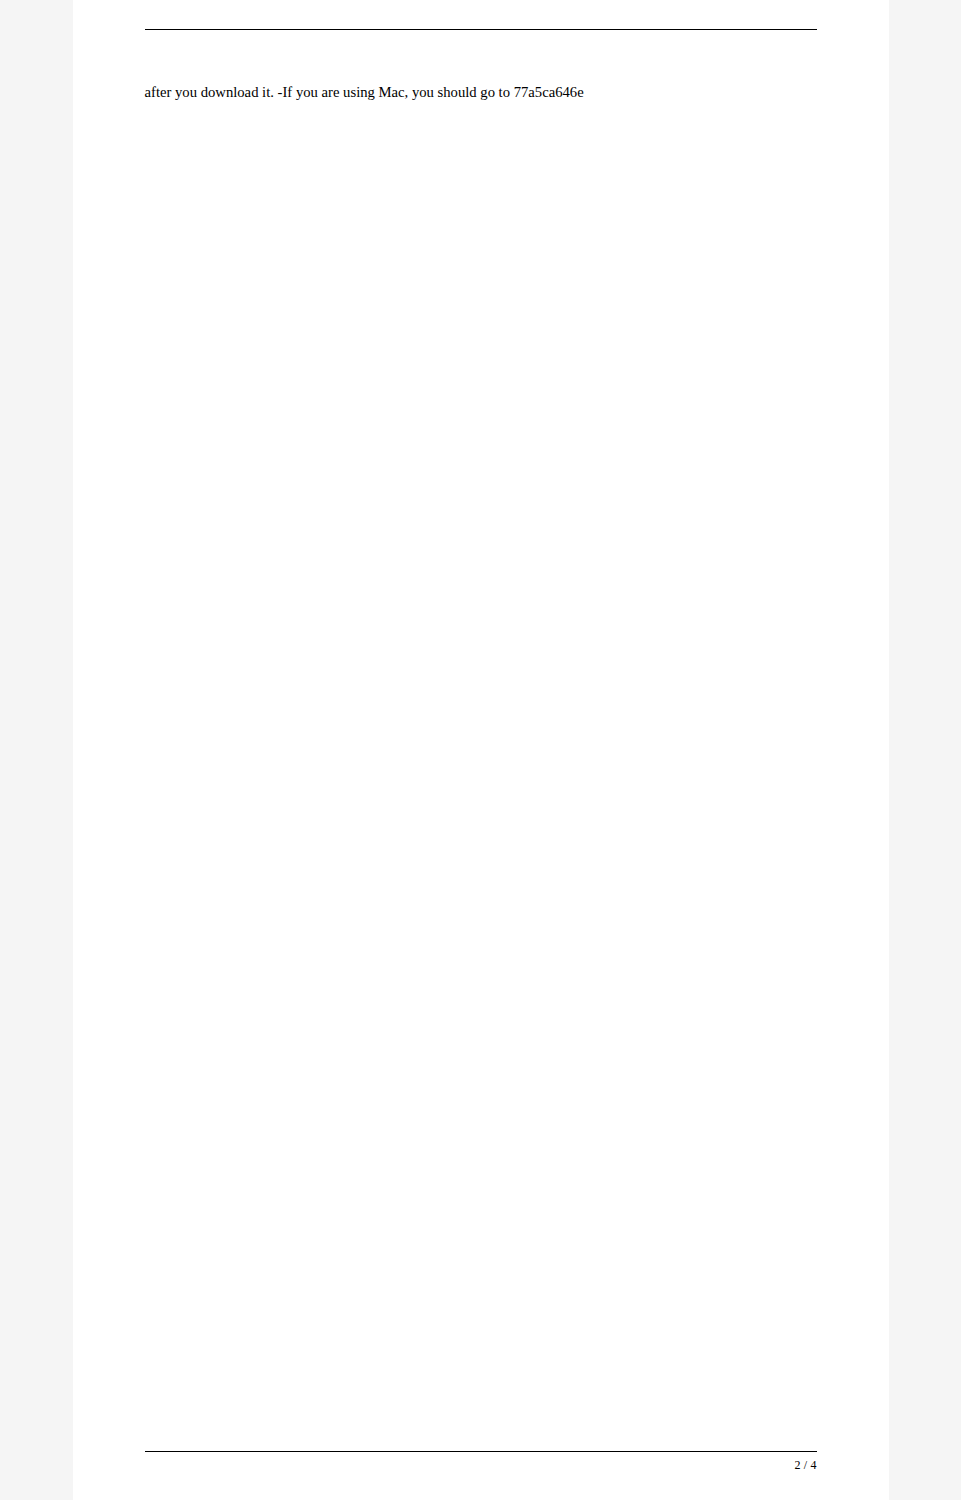after you download it. -If you are using Mac, you should go to 77a5ca646e
2 / 4